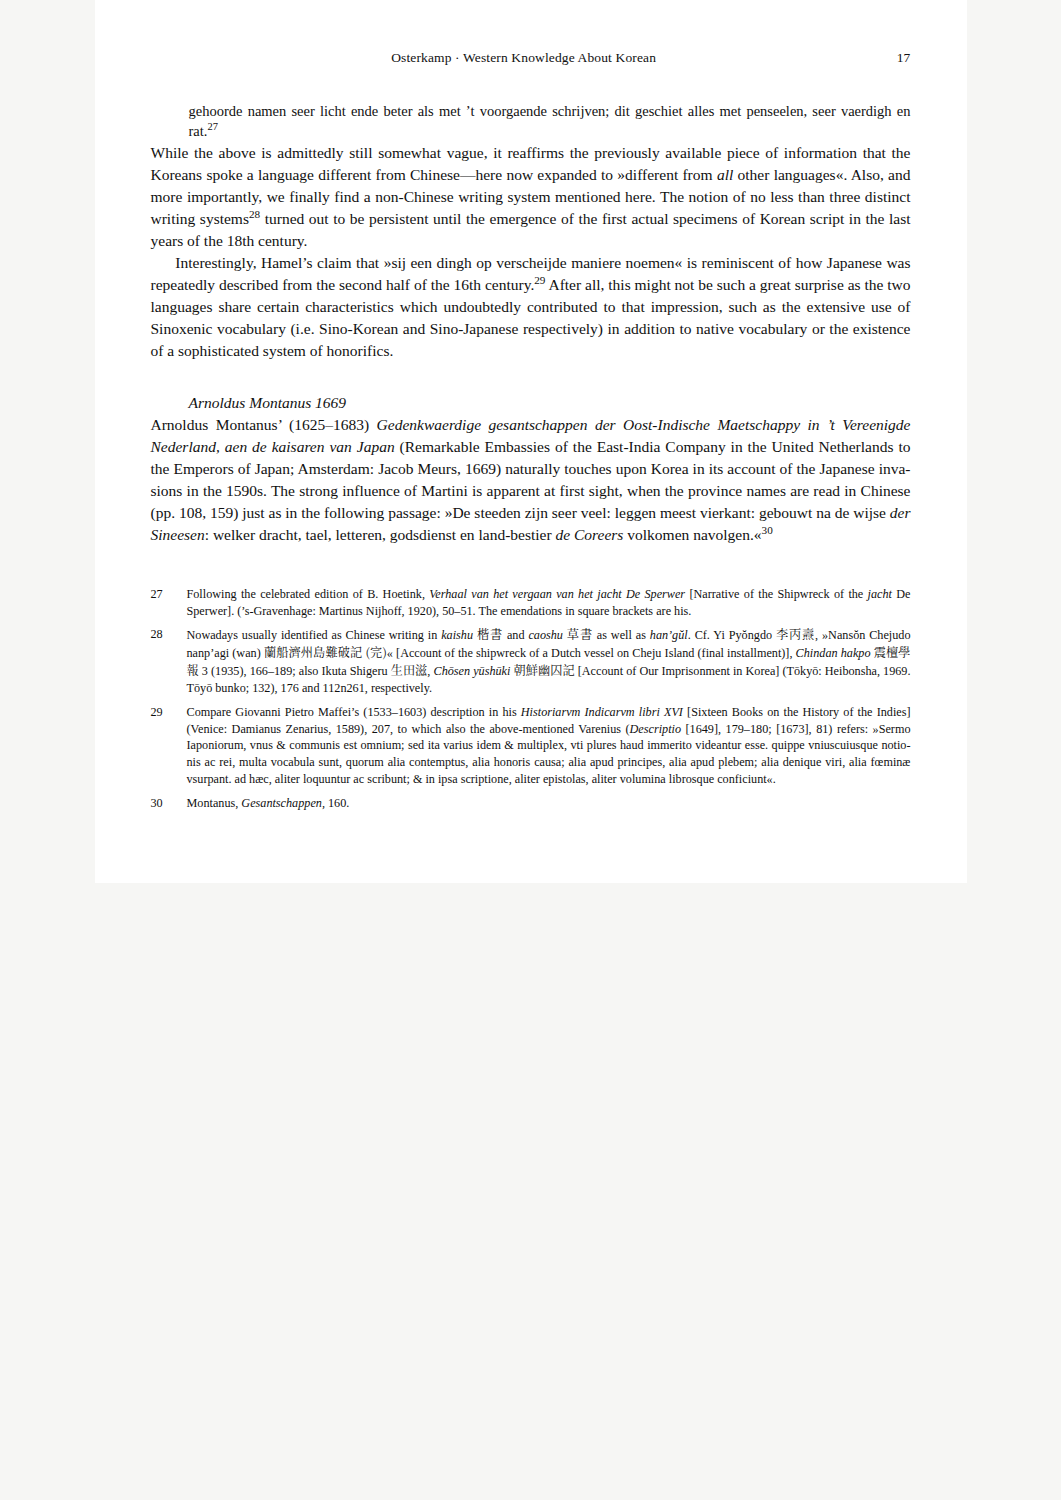Osterkamp · Western Knowledge About Korean 17
gehoorde namen seer licht ende beter als met ’t voorgaende schrijven; dit geschiet alles met penseelen, seer vaerdigh en rat.27
While the above is admittedly still somewhat vague, it reaffirms the previously available piece of information that the Koreans spoke a language different from Chinese—here now expanded to »different from all other languages«. Also, and more importantly, we finally find a non-Chinese writing system mentioned here. The notion of no less than three distinct writing systems28 turned out to be persistent until the emergence of the first actual specimens of Korean script in the last years of the 18th century.
Interestingly, Hamel’s claim that »sij een dingh op verscheijde maniere noemen« is reminiscent of how Japanese was repeatedly described from the second half of the 16th century.29 After all, this might not be such a great surprise as the two languages share certain characteristics which undoubtedly contributed to that impression, such as the extensive use of Sinoxenic vocabulary (i.e. Sino-Korean and Sino-Japanese respectively) in addition to native vocabulary or the existence of a sophisticated system of honorifics.
Arnoldus Montanus 1669
Arnoldus Montanus’ (1625–1683) Gedenkwaerdige gesantschappen der Oost-Indische Maetschappy in ’t Vereenigde Nederland, aen de kaisaren van Japan (Remarkable Embassies of the East-India Company in the United Netherlands to the Emperors of Japan; Amsterdam: Jacob Meurs, 1669) naturally touches upon Korea in its account of the Japanese invasions in the 1590s. The strong influence of Martini is apparent at first sight, when the province names are read in Chinese (pp. 108, 159) just as in the following passage: »De steeden zijn seer veel: leggen meest vierkant: gebouwt na de wijse der Sineesen: welker dracht, tael, letteren, godsdienst en land-bestier de Coreers volkomen navolgen.«30
27
Following the celebrated edition of B. Hoetink, Verhaal van het vergaan van het jacht De Sperwer [Narrative of the Shipwreck of the jacht De Sperwer]. (’s-Gravenhage: Martinus Nijhoff, 1920), 50–51. The emendations in square brackets are his.
28
Nowadays usually identified as Chinese writing in kaishu 楷書 and caoshu 草書 as well as han’gŭl. Cf. Yi Pyŏngdo 李丙燾, »Nansŏn Chejudo nanp’agi (wan) 蘭船濟州島難破記 (完)« [Account of the shipwreck of a Dutch vessel on Cheju Island (final installment)], Chindan hakpo 震檀學報 3 (1935), 166–189; also Ikuta Shigeru 生田滋, Chōsen yūshūki 朝鮮幽囚記 [Account of Our Imprisonment in Korea] (Tōkyō: Heibonsha, 1969. Tōyō bunko; 132), 176 and 112n261, respectively.
29
Compare Giovanni Pietro Maffei’s (1533–1603) description in his Historiarvm Indicarvm libri XVI [Sixteen Books on the History of the Indies] (Venice: Damianus Zenarius, 1589), 207, to which also the above-mentioned Varenius (Descriptio [1649], 179–180; [1673], 81) refers: »Sermo Iaponiorum, vnus & communis est omnium; sed ita varius idem & multiplex, vti plures haud immerito videantur esse. quippe vniuscuiusque notionis ac rei, multa vocabula sunt, quorum alia contemptus, alia honoris causa; alia apud principes, alia apud plebem; alia denique viri, alia fœminæ vsurpant. ad hæc, aliter loquuntur ac scribunt; & in ipsa scriptione, aliter epistolas, aliter volumina librosque conficiunt«.
30
Montanus, Gesantschappen, 160.